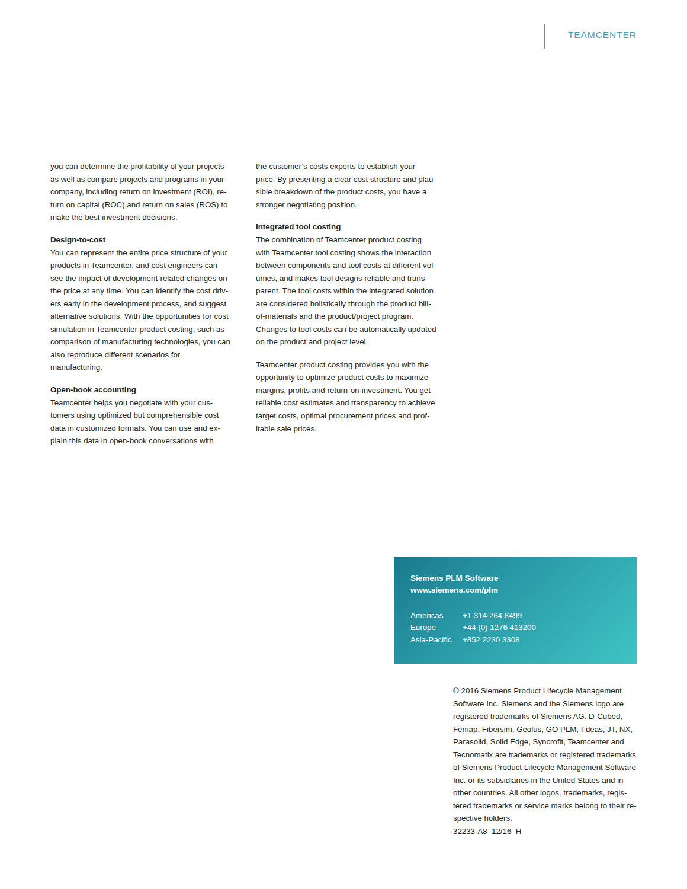TEAMCENTER
you can determine the profitability of your projects as well as compare projects and programs in your company, including return on investment (ROI), return on capital (ROC) and return on sales (ROS) to make the best investment decisions.
Design-to-cost
You can represent the entire price structure of your products in Teamcenter, and cost engineers can see the impact of development-related changes on the price at any time. You can identify the cost drivers early in the development process, and suggest alternative solutions. With the opportunities for cost simulation in Teamcenter product costing, such as comparison of manufacturing technologies, you can also reproduce different scenarios for manufacturing.
Open-book accounting
Teamcenter helps you negotiate with your customers using optimized but comprehensible cost data in customized formats. You can use and explain this data in open-book conversations with
the customer’s costs experts to establish your price. By presenting a clear cost structure and plausible breakdown of the product costs, you have a stronger negotiating position.
Integrated tool costing
The combination of Teamcenter product costing with Teamcenter tool costing shows the interaction between components and tool costs at different volumes, and makes tool designs reliable and transparent. The tool costs within the integrated solution are considered holistically through the product bill-of-materials and the product/project program. Changes to tool costs can be automatically updated on the product and project level.
Teamcenter product costing provides you with the opportunity to optimize product costs to maximize margins, profits and return-on-investment. You get reliable cost estimates and transparency to achieve target costs, optimal procurement prices and profitable sale prices.
Siemens PLM Software
www.siemens.com/plm
Americas+1 314 264 8499
Europe+44 (0) 1276 413200
Asia-Pacific+852 2230 3308
© 2016 Siemens Product Lifecycle Management Software Inc. Siemens and the Siemens logo are registered trademarks of Siemens AG. D-Cubed, Femap, Fibersim, Geolus, GO PLM, I-deas, JT, NX, Parasolid, Solid Edge, Syncrofit, Teamcenter and Tecnomatix are trademarks or registered trademarks of Siemens Product Lifecycle Management Software Inc. or its subsidiaries in the United States and in other countries. All other logos, trademarks, registered trademarks or service marks belong to their respective holders.
32233-A8 12/16 H